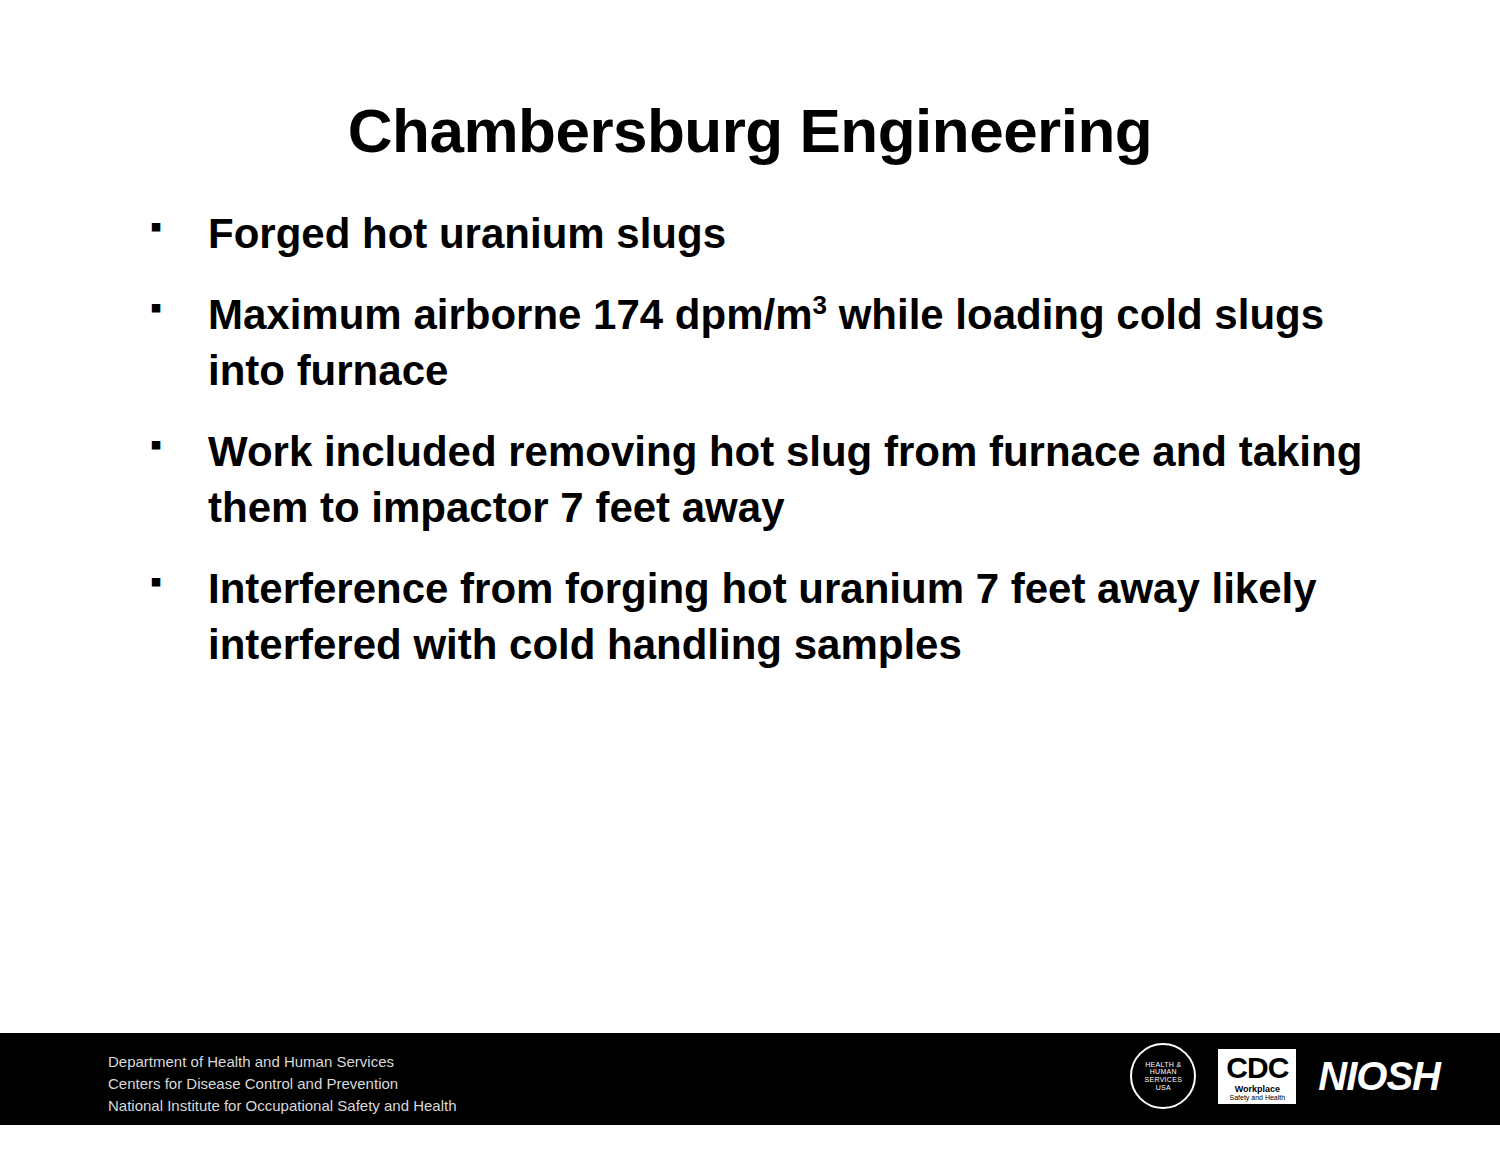Chambersburg Engineering
Forged hot uranium slugs
Maximum airborne 174 dpm/m3 while loading cold slugs into furnace
Work included removing hot slug from furnace and taking them to impactor 7 feet away
Interference from forging hot uranium 7 feet away likely interfered with cold handling samples
Department of Health and Human Services
Centers for Disease Control and Prevention
National Institute for Occupational Safety and Health
HEALTH & HUMAN
SERVICES
USA
CDC
WorkplaceSafety and Health
NIOSH